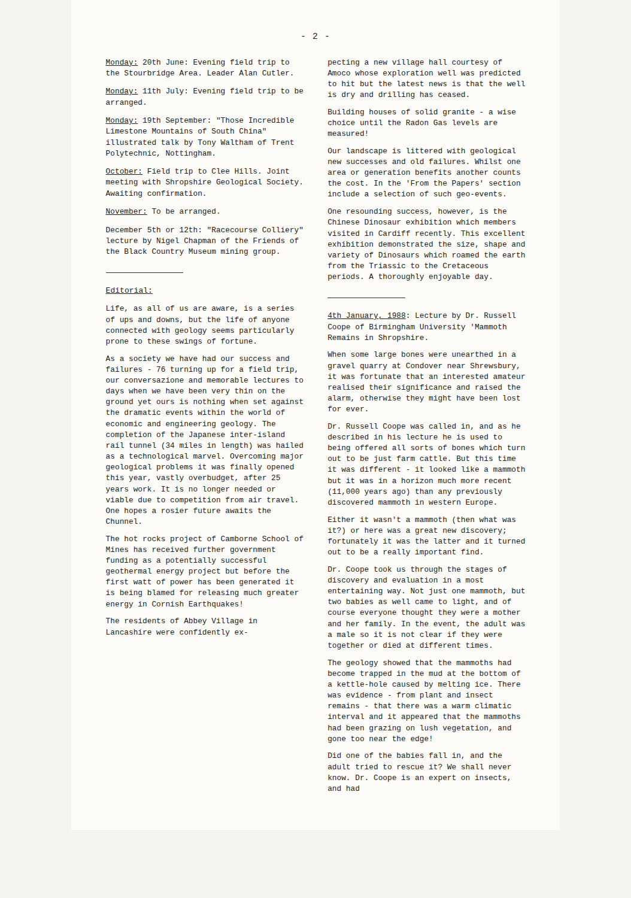- 2 -
Monday: 20th June: Evening field trip to the Stourbridge Area. Leader Alan Cutler.
Monday: 11th July: Evening field trip to be arranged.
Monday: 19th September: "Those Incredible Limestone Mountains of South China" illustrated talk by Tony Waltham of Trent Polytechnic, Nottingham.
October: Field trip to Clee Hills. Joint meeting with Shropshire Geological Society. Awaiting confirmation.
November: To be arranged.
December 5th or 12th: "Racecourse Colliery" lecture by Nigel Chapman of the Friends of the Black Country Museum mining group.
Editorial:
Life, as all of us are aware, is a series of ups and downs, but the life of anyone connected with geology seems particularly prone to these swings of fortune.
As a society we have had our success and failures - 76 turning up for a field trip, our conversazione and memorable lectures to days when we have been very thin on the ground yet ours is nothing when set against the dramatic events within the world of economic and engineering geology. The completion of the Japanese inter-island rail tunnel (34 miles in length) was hailed as a technological marvel. Overcoming major geological problems it was finally opened this year, vastly overbudget, after 25 years work. It is no longer needed or viable due to competition from air travel. One hopes a rosier future awaits the Chunnel.
The hot rocks project of Camborne School of Mines has received further government funding as a potentially successful geothermal energy project but before the first watt of power has been generated it is being blamed for releasing much greater energy in Cornish Earthquakes!
The residents of Abbey Village in Lancashire were confidently ex-
pecting a new village hall courtesy of Amoco whose exploration well was predicted to hit but the latest news is that the well is dry and drilling has ceased.
Building houses of solid granite - a wise choice until the Radon Gas levels are measured!
Our landscape is littered with geological new successes and old failures. Whilst one area or generation benefits another counts the cost. In the 'From the Papers' section include a selection of such geo-events.
One resounding success, however, is the Chinese Dinosaur exhibition which members visited in Cardiff recently. This excellent exhibition demonstrated the size, shape and variety of Dinosaurs which roamed the earth from the Triassic to the Cretaceous periods. A thoroughly enjoyable day.
4th January, 1988: Lecture by Dr. Russell Coope of Birmingham University 'Mammoth Remains in Shropshire.
When some large bones were unearthed in a gravel quarry at Condover near Shrewsbury, it was fortunate that an interested amateur realised their significance and raised the alarm, otherwise they might have been lost for ever.
Dr. Russell Coope was called in, and as he described in his lecture he is used to being offered all sorts of bones which turn out to be just farm cattle. But this time it was different - it looked like a mammoth but it was in a horizon much more recent (11,000 years ago) than any previously discovered mammoth in western Europe.
Either it wasn't a mammoth (then what was it?) or here was a great new discovery; fortunately it was the latter and it turned out to be a really important find.
Dr. Coope took us through the stages of discovery and evaluation in a most entertaining way. Not just one mammoth, but two babies as well came to light, and of course everyone thought they were a mother and her family. In the event, the adult was a male so it is not clear if they were together or died at different times.
The geology showed that the mammoths had become trapped in the mud at the bottom of a kettle-hole caused by melting ice. There was evidence - from plant and insect remains - that there was a warm climatic interval and it appeared that the mammoths had been grazing on lush vegetation, and gone too near the edge!
Did one of the babies fall in, and the adult tried to rescue it? We shall never know. Dr. Coope is an expert on insects, and had